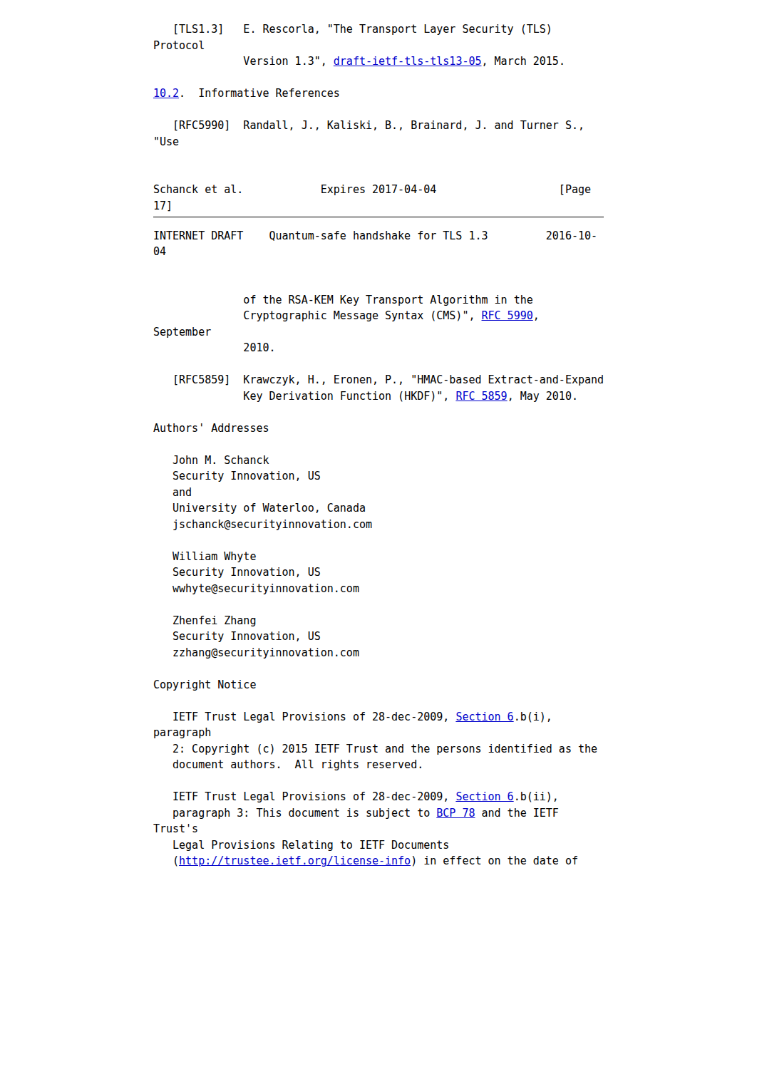[TLS1.3]   E. Rescorla, "The Transport Layer Security (TLS) Protocol
              Version 1.3", draft-ietf-tls-tls13-05, March 2015.

10.2.  Informative References

   [RFC5990]  Randall, J., Kaliski, B., Brainard, J. and Turner S., "Use


Schanck et al.            Expires 2017-04-04                   [Page 17]
INTERNET DRAFT    Quantum-safe handshake for TLS 1.3         2016-10-04


              of the RSA-KEM Key Transport Algorithm in the
              Cryptographic Message Syntax (CMS)", RFC 5990, September
              2010.

   [RFC5859]  Krawczyk, H., Eronen, P., "HMAC-based Extract-and-Expand
              Key Derivation Function (HKDF)", RFC 5859, May 2010.

Authors' Addresses

   John M. Schanck
   Security Innovation, US
   and
   University of Waterloo, Canada
   jschanck@securityinnovation.com

   William Whyte
   Security Innovation, US
   wwhyte@securityinnovation.com

   Zhenfei Zhang
   Security Innovation, US
   zzhang@securityinnovation.com

Copyright Notice

   IETF Trust Legal Provisions of 28-dec-2009, Section 6.b(i), paragraph
   2: Copyright (c) 2015 IETF Trust and the persons identified as the
   document authors.  All rights reserved.

   IETF Trust Legal Provisions of 28-dec-2009, Section 6.b(ii),
   paragraph 3: This document is subject to BCP 78 and the IETF Trust's
   Legal Provisions Relating to IETF Documents
   (http://trustee.ietf.org/license-info) in effect on the date of